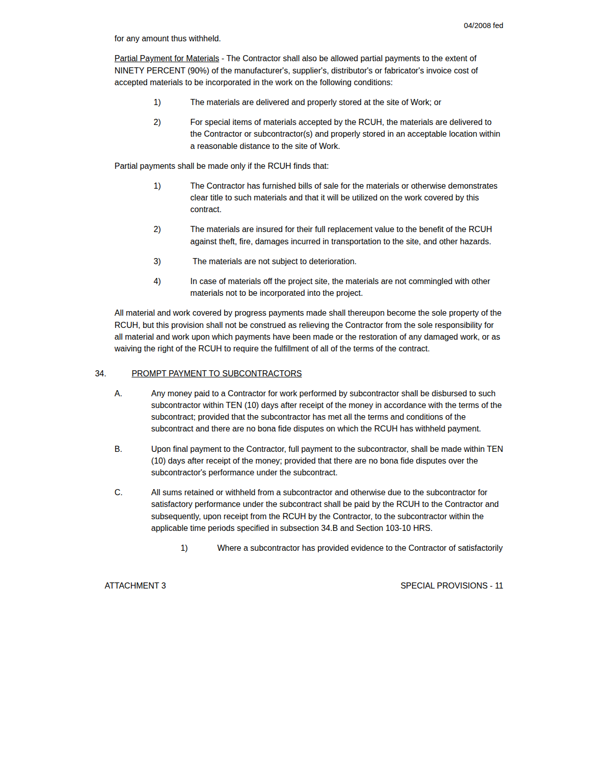04/2008 fed
for any amount thus withheld.
Partial Payment for Materials - The Contractor shall also be allowed partial payments to the extent of NINETY PERCENT (90%) of the manufacturer's, supplier's, distributor's or fabricator's invoice cost of accepted materials to be incorporated in the work on the following conditions:
1) The materials are delivered and properly stored at the site of Work; or
2) For special items of materials accepted by the RCUH, the materials are delivered to the Contractor or subcontractor(s) and properly stored in an acceptable location within a reasonable distance to the site of Work.
Partial payments shall be made only if the RCUH finds that:
1) The Contractor has furnished bills of sale for the materials or otherwise demonstrates clear title to such materials and that it will be utilized on the work covered by this contract.
2) The materials are insured for their full replacement value to the benefit of the RCUH against theft, fire, damages incurred in transportation to the site, and other hazards.
3) The materials are not subject to deterioration.
4) In case of materials off the project site, the materials are not commingled with other materials not to be incorporated into the project.
All material and work covered by progress payments made shall thereupon become the sole property of the RCUH, but this provision shall not be construed as relieving the Contractor from the sole responsibility for all material and work upon which payments have been made or the restoration of any damaged work, or as waiving the right of the RCUH to require the fulfillment of all of the terms of the contract.
34. PROMPT PAYMENT TO SUBCONTRACTORS
A. Any money paid to a Contractor for work performed by subcontractor shall be disbursed to such subcontractor within TEN (10) days after receipt of the money in accordance with the terms of the subcontract; provided that the subcontractor has met all the terms and conditions of the subcontract and there are no bona fide disputes on which the RCUH has withheld payment.
B. Upon final payment to the Contractor, full payment to the subcontractor, shall be made within TEN (10) days after receipt of the money; provided that there are no bona fide disputes over the subcontractor's performance under the subcontract.
C. All sums retained or withheld from a subcontractor and otherwise due to the subcontractor for satisfactory performance under the subcontract shall be paid by the RCUH to the Contractor and subsequently, upon receipt from the RCUH by the Contractor, to the subcontractor within the applicable time periods specified in subsection 34.B and Section 103-10 HRS.
1) Where a subcontractor has provided evidence to the Contractor of satisfactorily
ATTACHMENT 3 SPECIAL PROVISIONS - 11